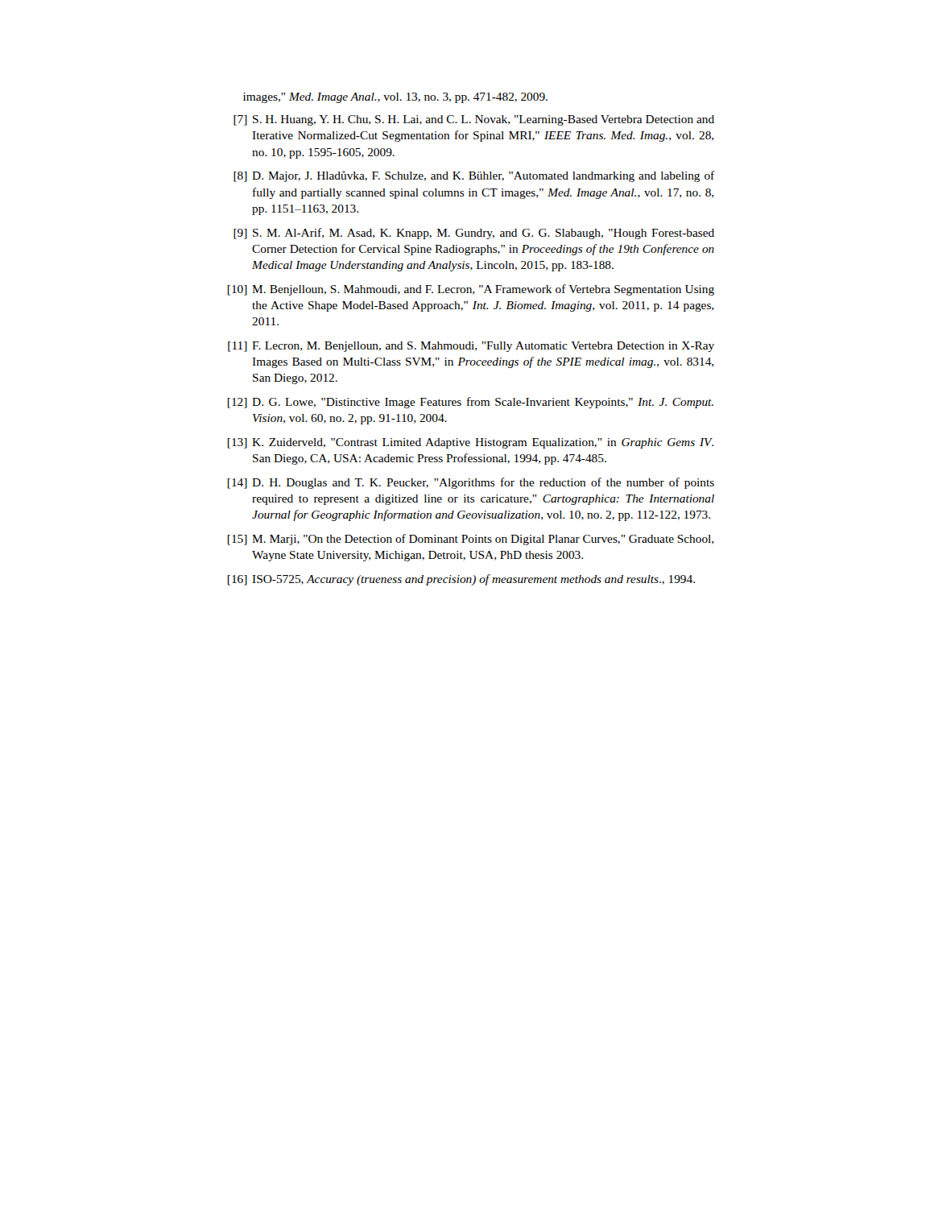images," Med. Image Anal., vol. 13, no. 3, pp. 471-482, 2009.
S. H. Huang, Y. H. Chu, S. H. Lai, and C. L. Novak, "Learning-Based Vertebra Detection and Iterative Normalized-Cut Segmentation for Spinal MRI," IEEE Trans. Med. Imag., vol. 28, no. 10, pp. 1595-1605, 2009.
D. Major, J. Hladůvka, F. Schulze, and K. Bühler, "Automated landmarking and labeling of fully and partially scanned spinal columns in CT images," Med. Image Anal., vol. 17, no. 8, pp. 1151–1163, 2013.
S. M. Al-Arif, M. Asad, K. Knapp, M. Gundry, and G. G. Slabaugh, "Hough Forest-based Corner Detection for Cervical Spine Radiographs," in Proceedings of the 19th Conference on Medical Image Understanding and Analysis, Lincoln, 2015, pp. 183-188.
M. Benjelloun, S. Mahmoudi, and F. Lecron, "A Framework of Vertebra Segmentation Using the Active Shape Model-Based Approach," Int. J. Biomed. Imaging, vol. 2011, p. 14 pages, 2011.
F. Lecron, M. Benjelloun, and S. Mahmoudi, "Fully Automatic Vertebra Detection in X-Ray Images Based on Multi-Class SVM," in Proceedings of the SPIE medical imag., vol. 8314, San Diego, 2012.
D. G. Lowe, "Distinctive Image Features from Scale-Invarient Keypoints," Int. J. Comput. Vision, vol. 60, no. 2, pp. 91-110, 2004.
K. Zuiderveld, "Contrast Limited Adaptive Histogram Equalization," in Graphic Gems IV. San Diego, CA, USA: Academic Press Professional, 1994, pp. 474-485.
D. H. Douglas and T. K. Peucker, "Algorithms for the reduction of the number of points required to represent a digitized line or its caricature," Cartographica: The International Journal for Geographic Information and Geovisualization, vol. 10, no. 2, pp. 112-122, 1973.
M. Marji, "On the Detection of Dominant Points on Digital Planar Curves," Graduate School, Wayne State University, Michigan, Detroit, USA, PhD thesis 2003.
ISO-5725, Accuracy (trueness and precision) of measurement methods and results., 1994.